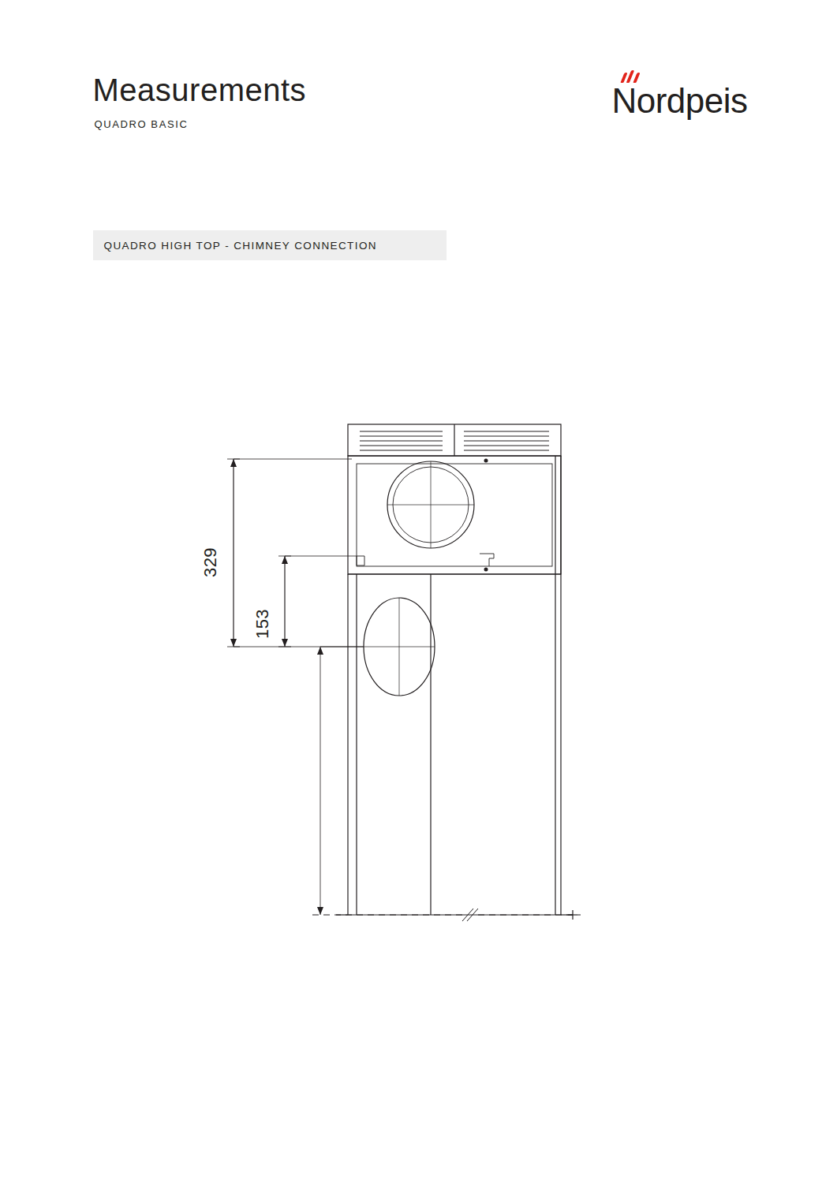Measurements
QUADRO BASIC
Nordpeis
QUADRO HIGH TOP - CHIMNEY CONNECTION
329 153